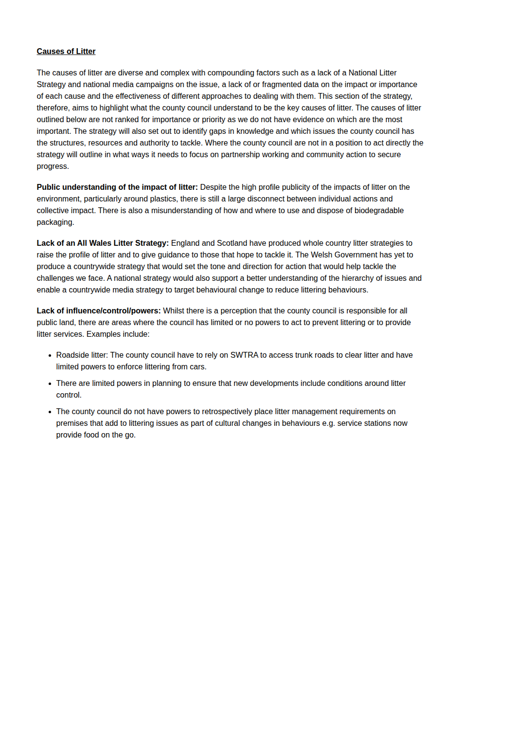Causes of Litter
The causes of litter are diverse and complex with compounding factors such as a lack of a National Litter Strategy and national media campaigns on the issue, a lack of or fragmented data on the impact or importance of each cause and the effectiveness of different approaches to dealing with them. This section of the strategy, therefore, aims to highlight what the county council understand to be the key causes of litter. The causes of litter outlined below are not ranked for importance or priority as we do not have evidence on which are the most important. The strategy will also set out to identify gaps in knowledge and which issues the county council has the structures, resources and authority to tackle. Where the county council are not in a position to act directly the strategy will outline in what ways it needs to focus on partnership working and community action to secure progress.
Public understanding of the impact of litter: Despite the high profile publicity of the impacts of litter on the environment, particularly around plastics, there is still a large disconnect between individual actions and collective impact. There is also a misunderstanding of how and where to use and dispose of biodegradable packaging.
Lack of an All Wales Litter Strategy: England and Scotland have produced whole country litter strategies to raise the profile of litter and to give guidance to those that hope to tackle it. The Welsh Government has yet to produce a countrywide strategy that would set the tone and direction for action that would help tackle the challenges we face. A national strategy would also support a better understanding of the hierarchy of issues and enable a countrywide media strategy to target behavioural change to reduce littering behaviours.
Lack of influence/control/powers: Whilst there is a perception that the county council is responsible for all public land, there are areas where the council has limited or no powers to act to prevent littering or to provide litter services. Examples include:
Roadside litter: The county council have to rely on SWTRA to access trunk roads to clear litter and have limited powers to enforce littering from cars.
There are limited powers in planning to ensure that new developments include conditions around litter control.
The county council do not have powers to retrospectively place litter management requirements on premises that add to littering issues as part of cultural changes in behaviours e.g. service stations now provide food on the go.